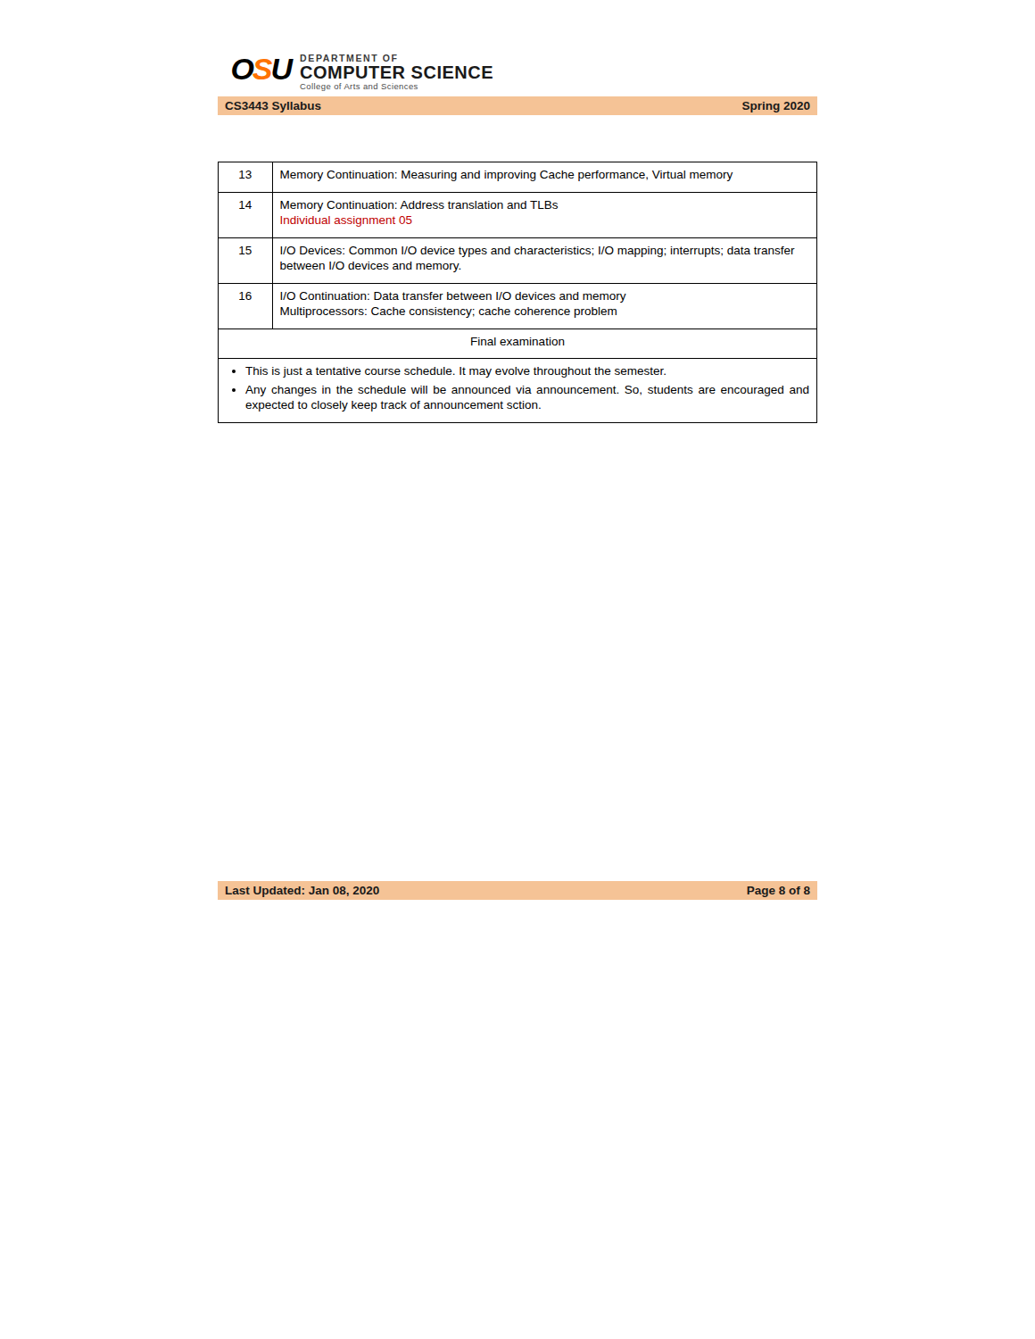OSU
DEPARTMENT OF
COMPUTER SCIENCE
College of Arts and Sciences
CS3443 Syllabus Spring 2020
| 13 | Memory Continuation: Measuring and improving Cache performance, Virtual memory |
| 14 | Memory Continuation: Address translation and TLBs Individual assignment 05 |
| 15 | I/O Devices: Common I/O device types and characteristics; I/O mapping; interrupts; data transfer between I/O devices and memory. |
| 16 | I/O Continuation: Data transfer between I/O devices and memory Multiprocessors: Cache consistency; cache coherence problem |
| Final examination |
| This is just a tentative course schedule. It may evolve throughout the semester. Any changes in the schedule will be announced via announcement. So, students are encouraged and expected to closely keep track of announcement sction. |
Last Updated: Jan 08, 2020 Page 8 of 8